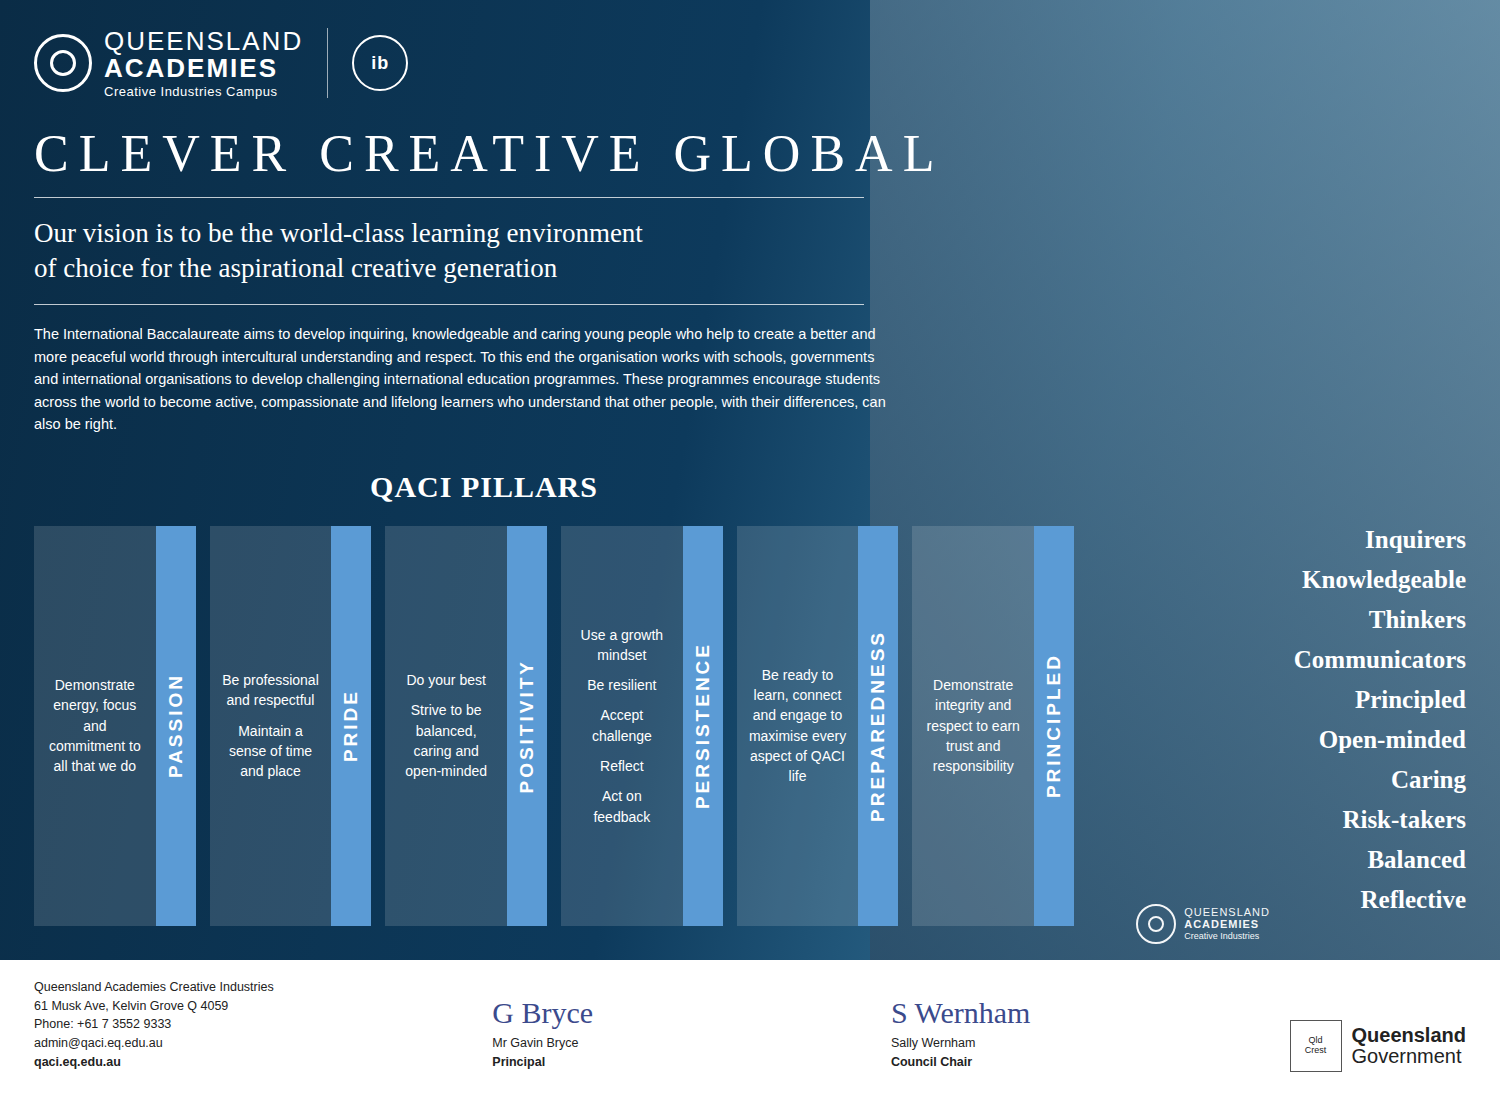QUEENSLAND
ACADEMIES
Creative Industries Campus
ib
Clever Creative Global
Our vision is to be the world-class learning environment
of choice for the aspirational creative generation
The International Baccalaureate aims to develop inquiring, knowledgeable and caring young people who help to create a better and more peaceful world through intercultural understanding and respect. To this end the organisation works with schools, governments and international organisations to develop challenging international education programmes. These programmes encourage students across the world to become active, compassionate and lifelong learners who understand that other people, with their differences, can also be right.
QACI PILLARS
Demonstrate energy, focus and commitment to all that we do
Passion
Be professional and respectful
Maintain a sense of time and place
Pride
Do your best
Strive to be balanced, caring and open-minded
Positivity
Use a growth mindset
Be resilient
Accept challenge
Reflect
Act on feedback
Persistence
Be ready to learn, connect and engage to maximise every aspect of QACI life
Preparedness
Demonstrate integrity and respect to earn trust and responsibility
Principled
Inquirers
Knowledgeable
Thinkers
Communicators
Principled
Open-minded
Caring
Risk-takers
Balanced
Reflective
QUEENSLAND
ACADEMIES
Creative Industries
Queensland Academies Creative Industries
61 Musk Ave, Kelvin Grove Q 4059
Phone: +61 7 3552 9333
admin@qaci.eq.edu.au
qaci.eq.edu.au
G Bryce
Mr Gavin Bryce
Principal
S Wernham
Sally Wernham
Council Chair
Qld
Crest
Queensland
Government